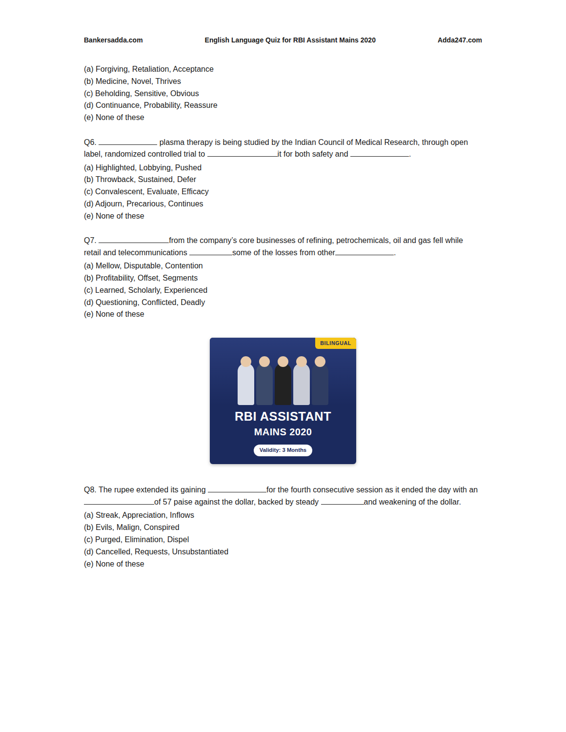Bankersadda.com English Language Quiz for RBI Assistant Mains 2020 Adda247.com
(a) Forgiving, Retaliation, Acceptance
(b) Medicine, Novel, Thrives
(c) Beholding, Sensitive, Obvious
(d) Continuance, Probability, Reassure
(e) None of these
Q6. plasma therapy is being studied by the Indian Council of Medical Research, through open label, randomized controlled trial to it for both safety and .
(a) Highlighted, Lobbying, Pushed
(b) Throwback, Sustained, Defer
(c) Convalescent, Evaluate, Efficacy
(d) Adjourn, Precarious, Continues
(e) None of these
Q7. from the company’s core businesses of refining, petrochemicals, oil and gas fell while retail and telecommunications some of the losses from other .
(a) Mellow, Disputable, Contention
(b) Profitability, Offset, Segments
(c) Learned, Scholarly, Experienced
(d) Questioning, Conflicted, Deadly
(e) None of these
BILINGUAL
RBI ASSISTANT
MAINS 2020
Validity: 3 Months
Q8. The rupee extended its gaining for the fourth consecutive session as it ended the day with an of 57 paise against the dollar, backed by steady and weakening of the dollar.
(a) Streak, Appreciation, Inflows
(b) Evils, Malign, Conspired
(c) Purged, Elimination, Dispel
(d) Cancelled, Requests, Unsubstantiated
(e) None of these